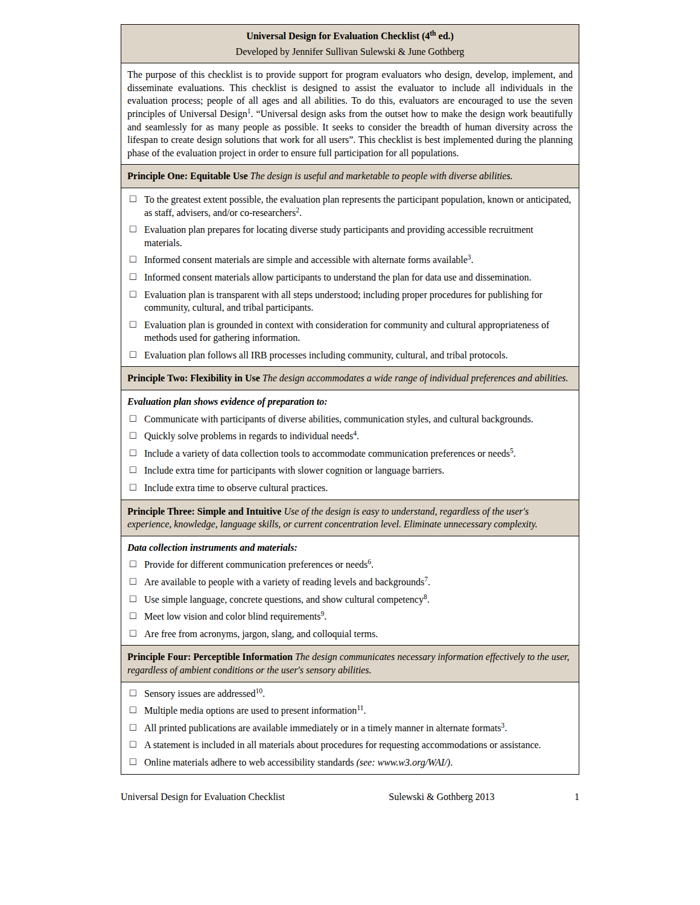| Universal Design for Evaluation Checklist (4 th ed.) Developed by Jennifer Sullivan Sulewski & June Gothberg |
| The purpose of this checklist is to provide support for program evaluators who design, develop, implement, and disseminate evaluations. This checklist is designed to assist the evaluator to include all individuals in the evaluation process; people of all ages and all abilities. To do this, evaluators are encouraged to use the seven principles of Universal Design 1 . “Universal design asks from the outset how to make the design work beautifully and seamlessly for as many people as possible. It seeks to consider the breadth of human diversity across the lifespan to create design solutions that work for all users”. This checklist is best implemented during the planning phase of the evaluation project in order to ensure full participation for all populations. |
| Principle One: Equitable Use The design is useful and marketable to people with diverse abilities. |
| To the greatest extent possible, the evaluation plan represents the participant population, known or anticipated, as staff, advisers, and/or co-researchers 2 . Evaluation plan prepares for locating diverse study participants and providing accessible recruitment materials. Informed consent materials are simple and accessible with alternate forms available 3 . Informed consent materials allow participants to understand the plan for data use and dissemination. Evaluation plan is transparent with all steps understood; including proper procedures for publishing for community, cultural, and tribal participants. Evaluation plan is grounded in context with consideration for community and cultural appropriateness of methods used for gathering information. Evaluation plan follows all IRB processes including community, cultural, and tribal protocols. |
| Principle Two: Flexibility in Use The design accommodates a wide range of individual preferences and abilities. |
| Evaluation plan shows evidence of preparation to: Communicate with participants of diverse abilities, communication styles, and cultural backgrounds. Quickly solve problems in regards to individual needs 4 . Include a variety of data collection tools to accommodate communication preferences or needs 5 . Include extra time for participants with slower cognition or language barriers. Include extra time to observe cultural practices. |
| Principle Three: Simple and Intuitive Use of the design is easy to understand, regardless of the user's experience, knowledge, language skills, or current concentration level. Eliminate unnecessary complexity. |
| Data collection instruments and materials: Provide for different communication preferences or needs 6 . Are available to people with a variety of reading levels and backgrounds 7 . Use simple language, concrete questions, and show cultural competency 8 . Meet low vision and color blind requirements 9 . Are free from acronyms, jargon, slang, and colloquial terms. |
| Principle Four: Perceptible Information The design communicates necessary information effectively to the user, regardless of ambient conditions or the user's sensory abilities. |
| Sensory issues are addressed 10 . Multiple media options are used to present information 11 . All printed publications are available immediately or in a timely manner in alternate formats 3 . A statement is included in all materials about procedures for requesting accommodations or assistance. Online materials adhere to web accessibility standards (see: www.w3.org/WAI/) . |
Universal Design for Evaluation Checklist
Sulewski & Gothberg 2013
1